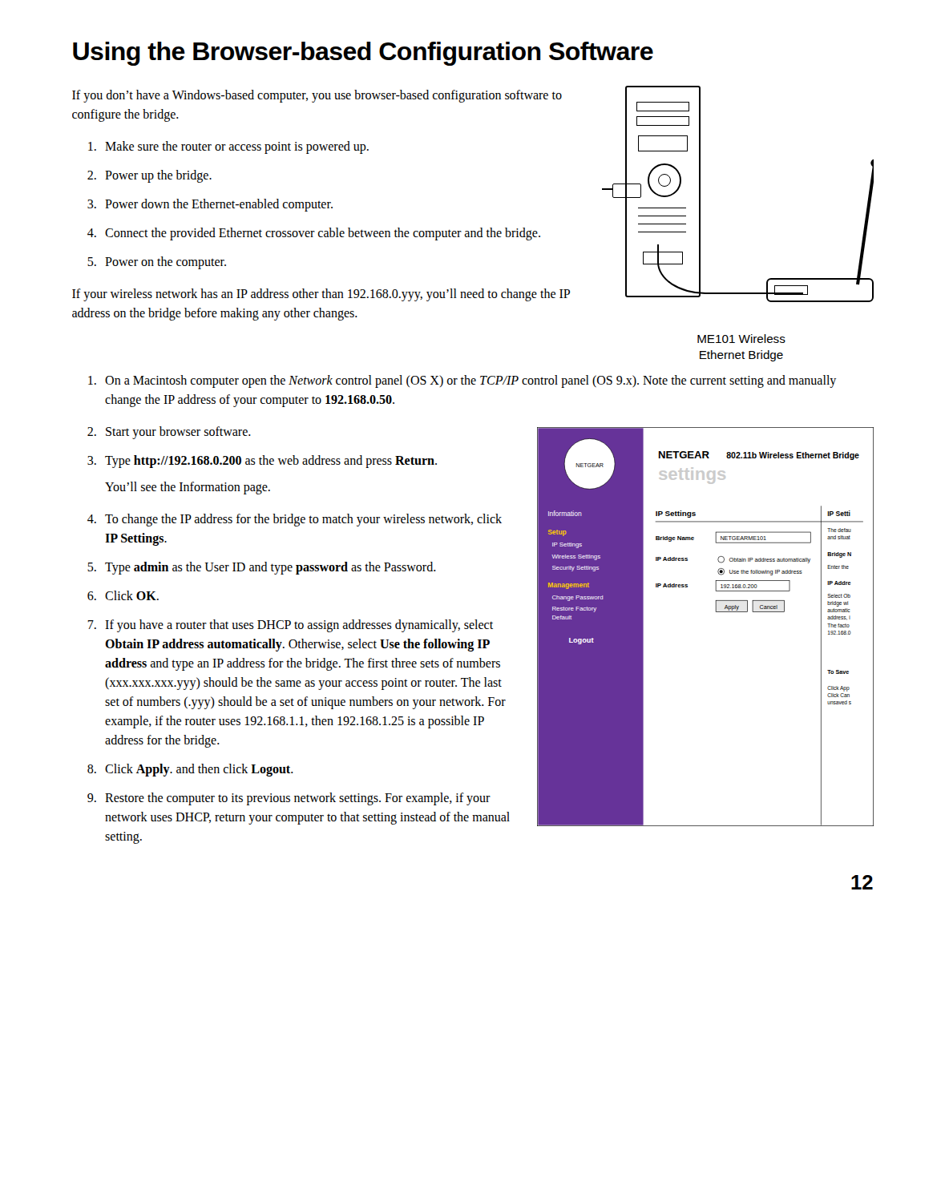Using the Browser-based Configuration Software
ME101 Wireless
Ethernet Bridge
If you don’t have a Windows-based computer, you use browser-based configuration software to configure the bridge.
Make sure the router or access point is powered up.
Power up the bridge.
Power down the Ethernet-enabled computer.
Connect the provided Ethernet crossover cable between the computer and the bridge.
Power on the computer.
If your wireless network has an IP address other than 192.168.0.yyy, you’ll need to change the IP address on the bridge before making any other changes.
On a Macintosh computer open the Network control panel (OS X) or the TCP/IP control panel (OS 9.x). Note the current setting and manually change the IP address of your computer to 192.168.0.50.
Start your browser software.
Type http://192.168.0.200 as the web address and press Return.
You’ll see the Information page.
To change the IP address for the bridge to match your wireless network, click IP Settings.
Type admin as the User ID and type password as the Password.
Click OK.
If you have a router that uses DHCP to assign addresses dynamically, select Obtain IP address automatically. Otherwise, select Use the following IP address and type an IP address for the bridge. The first three sets of numbers (xxx.xxx.xxx.yyy) should be the same as your access point or router. The last set of numbers (.yyy) should be a set of unique numbers on your network. For example, if the router uses 192.168.1.1, then 192.168.1.25 is a possible IP address for the bridge.
Click Apply. and then click Logout.
Restore the computer to its previous network settings. For example, if your network uses DHCP, return your computer to that setting instead of the manual setting.
12